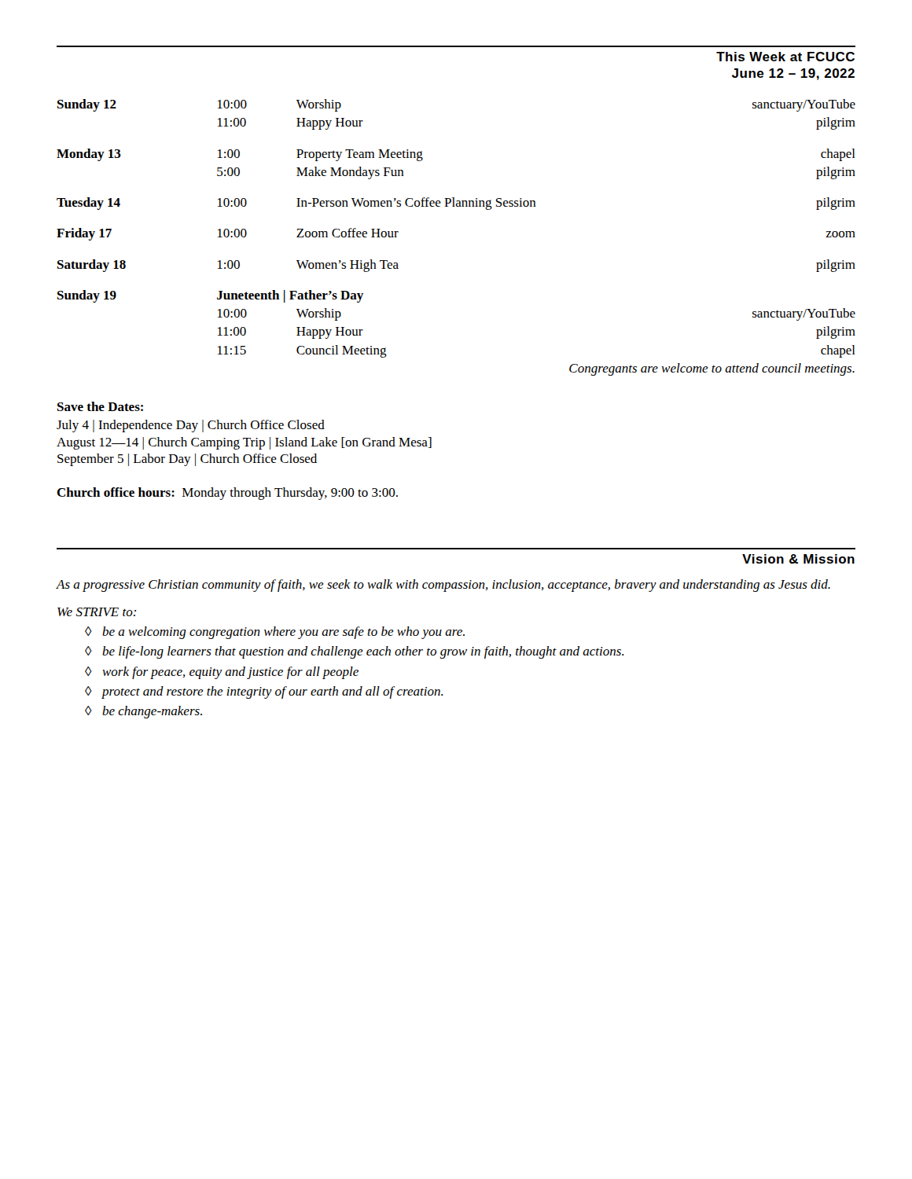This Week at FCUCC June 12 – 19, 2022
| Sunday 12 | 10:00 | Worship | sanctuary/YouTube |
| | 11:00 | Happy Hour | pilgrim |
| Monday 13 | 1:00 | Property Team Meeting | chapel |
| | 5:00 | Make Mondays Fun | pilgrim |
| Tuesday 14 | 10:00 | In-Person Women’s Coffee Planning Session | pilgrim |
| Friday 17 | 10:00 | Zoom Coffee Hour | zoom |
| Saturday 18 | 1:00 | Women’s High Tea | pilgrim |
| Sunday 19 | Juneteenth / Father’s Day |
| | 10:00 | Worship | sanctuary/YouTube |
| | 11:00 | Happy Hour | pilgrim |
| | 11:15 | Council Meeting | chapel |
| Congregants are welcome to attend council meetings. |
Save the Dates:
July 4 | Independence Day | Church Office Closed
August 12—14 | Church Camping Trip | Island Lake [on Grand Mesa]
September 5 | Labor Day | Church Office Closed
Church office hours: Monday through Thursday, 9:00 to 3:00.
Vision & Mission
As a progressive Christian community of faith, we seek to walk with compassion, inclusion, acceptance, bravery and understanding as Jesus did.
We STRIVE to:
be a welcoming congregation where you are safe to be who you are.
be life-long learners that question and challenge each other to grow in faith, thought and actions.
work for peace, equity and justice for all people
protect and restore the integrity of our earth and all of creation.
be change-makers.